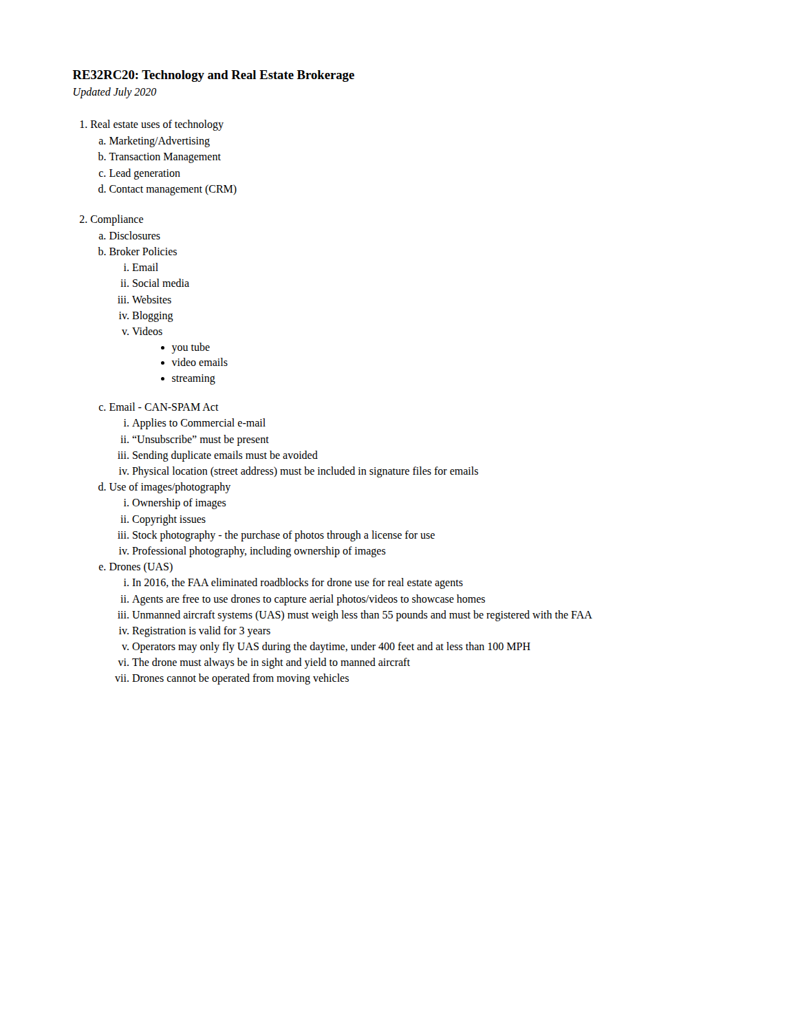RE32RC20: Technology and Real Estate Brokerage
Updated July 2020
Real estate uses of technology
Marketing/Advertising
Transaction Management
Lead generation
Contact management (CRM)
Compliance
Disclosures
Broker Policies
Email
Social media
Websites
Blogging
Videos
you tube
video emails
streaming
Email - CAN-SPAM Act
Applies to Commercial e-mail
“Unsubscribe” must be present
Sending duplicate emails must be avoided
Physical location (street address) must be included in signature files for emails
Use of images/photography
Ownership of images
Copyright issues
Stock photography - the purchase of photos through a license for use
Professional photography, including ownership of images
Drones (UAS)
In 2016, the FAA eliminated roadblocks for drone use for real estate agents
Agents are free to use drones to capture aerial photos/videos to showcase homes
Unmanned aircraft systems (UAS) must weigh less than 55 pounds and must be registered with the FAA
Registration is valid for 3 years
Operators may only fly UAS during the daytime, under 400 feet and at less than 100 MPH
The drone must always be in sight and yield to manned aircraft
Drones cannot be operated from moving vehicles